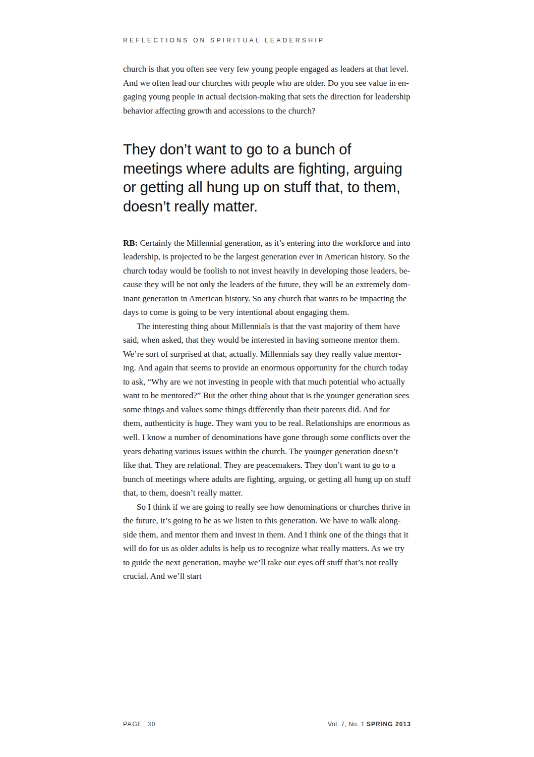Reflections on Spiritual Leadership
church is that you often see very few young people engaged as leaders at that level. And we often lead our churches with people who are older. Do you see value in engaging young people in actual decision-making that sets the direction for leadership behavior affecting growth and accessions to the church?
They don’t want to go to a bunch of meetings where adults are fighting, arguing or getting all hung up on stuff that, to them, doesn’t really matter.
RB: Certainly the Millennial generation, as it’s entering into the workforce and into leadership, is projected to be the largest generation ever in American history. So the church today would be foolish to not invest heavily in developing those leaders, because they will be not only the leaders of the future, they will be an extremely dominant generation in American history. So any church that wants to be impacting the days to come is going to be very intentional about engaging them.
The interesting thing about Millennials is that the vast majority of them have said, when asked, that they would be interested in having someone mentor them. We’re sort of surprised at that, actually. Millennials say they really value mentoring. And again that seems to provide an enormous opportunity for the church today to ask, “Why are we not investing in people with that much potential who actually want to be mentored?” But the other thing about that is the younger generation sees some things and values some things differently than their parents did. And for them, authenticity is huge. They want you to be real. Relationships are enormous as well. I know a number of denominations have gone through some conflicts over the years debating various issues within the church. The younger generation doesn’t like that. They are relational. They are peacemakers. They don’t want to go to a bunch of meetings where adults are fighting, arguing, or getting all hung up on stuff that, to them, doesn’t really matter.
So I think if we are going to really see how denominations or churches thrive in the future, it’s going to be as we listen to this generation. We have to walk alongside them, and mentor them and invest in them. And I think one of the things that it will do for us as older adults is help us to recognize what really matters. As we try to guide the next generation, maybe we’ll take our eyes off stuff that’s not really crucial. And we’ll start
Page 30
Vol. 7, No. 1 Spring 2013